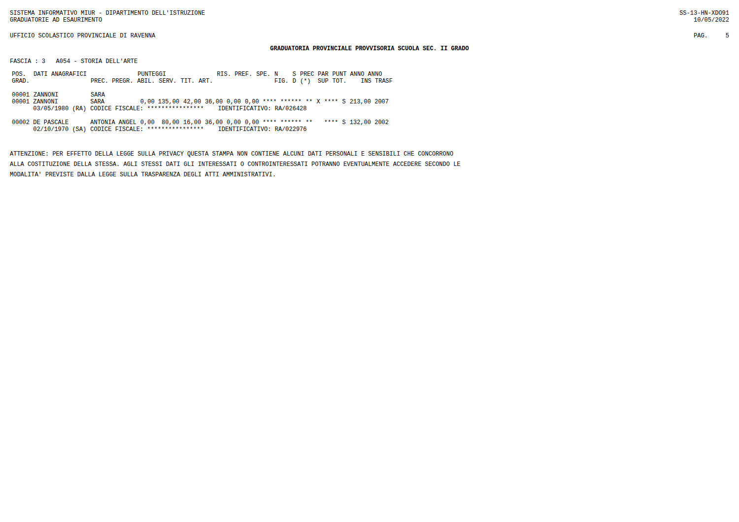SISTEMA INFORMATIVO MIUR - DIPARTIMENTO DELL'ISTRUZIONE SS-13-HN-XDO91
GRADUATORIE AD ESAURIMENTO 10/05/2022
UFFICIO SCOLASTICO PROVINCIALE DI RAVENNA PAG. 5
GRADUATORIA PROVINCIALE PROVVISORIA SCUOLA SEC. II GRADO
FASCIA : 3 A054 - STORIA DELL'ARTE
| POS. | DATI ANAGRAFICI | PUNTEGGI | RIS. PREF. | SPE. | N | S | PREC PAR | PUNT ANNO ANNO |
| GRAD. | | PREC. PREGR. | ABIL. | SERV. | TIT. | ART. | | | FIG. | D | (*) SUP | TOT. INS TRASF |
| 00001 | ZANNONI | SARA | |
| 00001 ZANNONI | SARA | 0,00 135,00 | 42,00 | 36,00 | 0,00 | 0,00 **** ****** | ** | X | **** | S | 213,00 2007 |
| 03/05/1980 (RA) | CODICE FISCALE: **************** IDENTIFICATIVO: RA/026428 |
| 00002 DE PASCALE | ANTONIA ANGEL | 0,00 80,00 | 16,00 | 36,00 | 0,00 | 0,00 **** ****** | ** | | **** | S | 132,00 2002 |
| 02/10/1970 (SA) | CODICE FISCALE: **************** IDENTIFICATIVO: RA/022976 |
ATTENZIONE: PER EFFETTO DELLA LEGGE SULLA PRIVACY QUESTA STAMPA NON CONTIENE ALCUNI DATI PERSONALI E SENSIBILI CHE CONCORRONO
ALLA COSTITUZIONE DELLA STESSA. AGLI STESSI DATI GLI INTERESSATI O CONTROINTERESSATI POTRANNO EVENTUALMENTE ACCEDERE SECONDO LE
MODALITA' PREVISTE DALLA LEGGE SULLA TRASPARENZA DEGLI ATTI AMMINISTRATIVI.